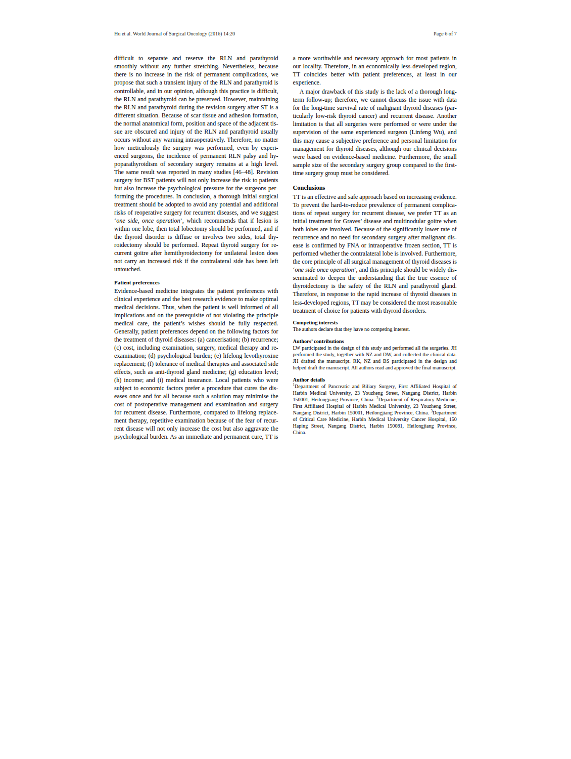Hu et al. World Journal of Surgical Oncology (2016) 14:20
Page 6 of 7
difficult to separate and reserve the RLN and parathyroid smoothly without any further stretching. Nevertheless, because there is no increase in the risk of permanent complications, we propose that such a transient injury of the RLN and parathyroid is controllable, and in our opinion, although this practice is difficult, the RLN and parathyroid can be preserved. However, maintaining the RLN and parathyroid during the revision surgery after ST is a different situation. Because of scar tissue and adhesion formation, the normal anatomical form, position and space of the adjacent tissue are obscured and injury of the RLN and parathyroid usually occurs without any warning intraoperatively. Therefore, no matter how meticulously the surgery was performed, even by experienced surgeons, the incidence of permanent RLN palsy and hypoparathyroidism of secondary surgery remains at a high level. The same result was reported in many studies [46–48]. Revision surgery for BST patients will not only increase the risk to patients but also increase the psychological pressure for the surgeons performing the procedures. In conclusion, a thorough initial surgical treatment should be adopted to avoid any potential and additional risks of reoperative surgery for recurrent diseases, and we suggest ‘one side, once operation’, which recommends that if lesion is within one lobe, then total lobectomy should be performed, and if the thyroid disorder is diffuse or involves two sides, total thyroidectomy should be performed. Repeat thyroid surgery for recurrent goitre after hemithyroidectomy for unilateral lesion does not carry an increased risk if the contralateral side has been left untouched.
Patient preferences
Evidence-based medicine integrates the patient preferences with clinical experience and the best research evidence to make optimal medical decisions. Thus, when the patient is well informed of all implications and on the prerequisite of not violating the principle medical care, the patient’s wishes should be fully respected. Generally, patient preferences depend on the following factors for the treatment of thyroid diseases: (a) cancerisation; (b) recurrence; (c) cost, including examination, surgery, medical therapy and re-examination; (d) psychological burden; (e) lifelong levothyroxine replacement; (f) tolerance of medical therapies and associated side effects, such as anti-thyroid gland medicine; (g) education level; (h) income; and (i) medical insurance. Local patients who were subject to economic factors prefer a procedure that cures the diseases once and for all because such a solution may minimise the cost of postoperative management and examination and surgery for recurrent disease. Furthermore, compared to lifelong replacement therapy, repetitive examination because of the fear of recurrent disease will not only increase the cost but also aggravate the psychological burden. As an immediate and permanent cure, TT is a more worthwhile and necessary approach for most patients in our locality. Therefore, in an economically less-developed region, TT coincides better with patient preferences, at least in our experience.
A major drawback of this study is the lack of a thorough long-term follow-up; therefore, we cannot discuss the issue with data for the long-time survival rate of malignant thyroid diseases (particularly low-risk thyroid cancer) and recurrent disease. Another limitation is that all surgeries were performed or were under the supervision of the same experienced surgeon (Linfeng Wu), and this may cause a subjective preference and personal limitation for management for thyroid diseases, although our clinical decisions were based on evidence-based medicine. Furthermore, the small sample size of the secondary surgery group compared to the first-time surgery group must be considered.
Conclusions
TT is an effective and safe approach based on increasing evidence. To prevent the hard-to-reduce prevalence of permanent complications of repeat surgery for recurrent disease, we prefer TT as an initial treatment for Graves’ disease and multinodular goitre when both lobes are involved. Because of the significantly lower rate of recurrence and no need for secondary surgery after malignant disease is confirmed by FNA or intraoperative frozen section, TT is performed whether the contralateral lobe is involved. Furthermore, the core principle of all surgical management of thyroid diseases is ‘one side once operation’, and this principle should be widely disseminated to deepen the understanding that the true essence of thyroidectomy is the safety of the RLN and parathyroid gland. Therefore, in response to the rapid increase of thyroid diseases in less-developed regions, TT may be considered the most reasonable treatment of choice for patients with thyroid disorders.
Competing interests
The authors declare that they have no competing interest.
Authors’ contributions
LW participated in the design of this study and performed all the surgeries. JH performed the study, together with NZ and DW, and collected the clinical data. JH drafted the manuscript. RK, NZ and BS participated in the design and helped draft the manuscript. All authors read and approved the final manuscript.
Author details
1Department of Pancreatic and Biliary Surgery, First Affiliated Hospital of Harbin Medical University, 23 Youzheng Street, Nangang District, Harbin 150001, Heilongjiang Province, China. 2Department of Respiratory Medicine, First Affiliated Hospital of Harbin Medical University, 23 Youzheng Street, Nangang District, Harbin 150001, Heilongjiang Province, China. 3Department of Critical Care Medicine, Harbin Medical University Cancer Hospital, 150 Haping Street, Nangang District, Harbin 150081, Heilongjiang Province, China.